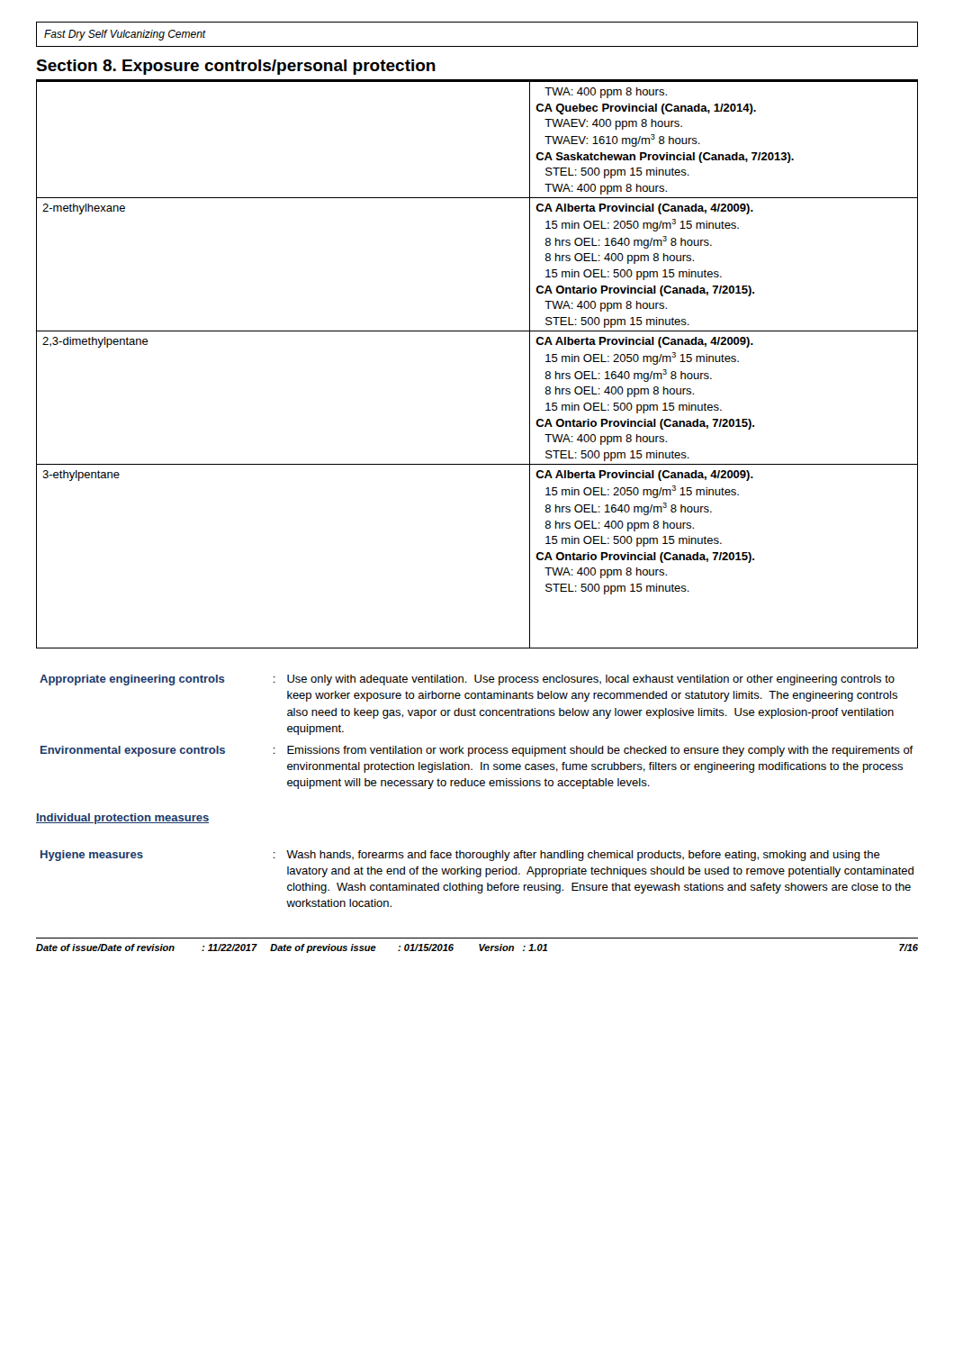Fast Dry Self Vulcanizing Cement
Section 8. Exposure controls/personal protection
| | TWA: 400 ppm 8 hours. CA Quebec Provincial (Canada, 1/2014). TWAEV: 400 ppm 8 hours. TWAEV: 1610 mg/m 3 8 hours. CA Saskatchewan Provincial (Canada, 7/2013). STEL: 500 ppm 15 minutes. TWA: 400 ppm 8 hours. |
| 2-methylhexane | CA Alberta Provincial (Canada, 4/2009). 15 min OEL: 2050 mg/m 3 15 minutes. 8 hrs OEL: 1640 mg/m 3 8 hours. 8 hrs OEL: 400 ppm 8 hours. 15 min OEL: 500 ppm 15 minutes. CA Ontario Provincial (Canada, 7/2015). TWA: 400 ppm 8 hours. STEL: 500 ppm 15 minutes. |
| 2,3-dimethylpentane | CA Alberta Provincial (Canada, 4/2009). 15 min OEL: 2050 mg/m 3 15 minutes. 8 hrs OEL: 1640 mg/m 3 8 hours. 8 hrs OEL: 400 ppm 8 hours. 15 min OEL: 500 ppm 15 minutes. CA Ontario Provincial (Canada, 7/2015). TWA: 400 ppm 8 hours. STEL: 500 ppm 15 minutes. |
| 3-ethylpentane | CA Alberta Provincial (Canada, 4/2009). 15 min OEL: 2050 mg/m 3 15 minutes. 8 hrs OEL: 1640 mg/m 3 8 hours. 8 hrs OEL: 400 ppm 8 hours. 15 min OEL: 500 ppm 15 minutes. CA Ontario Provincial (Canada, 7/2015). TWA: 400 ppm 8 hours. STEL: 500 ppm 15 minutes. |
| Appropriate engineering controls | : | Use only with adequate ventilation. Use process enclosures, local exhaust ventilation or other engineering controls to keep worker exposure to airborne contaminants below any recommended or statutory limits. The engineering controls also need to keep gas, vapor or dust concentrations below any lower explosive limits. Use explosion-proof ventilation equipment. |
| Environmental exposure controls | : | Emissions from ventilation or work process equipment should be checked to ensure they comply with the requirements of environmental protection legislation. In some cases, fume scrubbers, filters or engineering modifications to the process equipment will be necessary to reduce emissions to acceptable levels. |
Individual protection measures
| Hygiene measures | : | Wash hands, forearms and face thoroughly after handling chemical products, before eating, smoking and using the lavatory and at the end of the working period. Appropriate techniques should be used to remove potentially contaminated clothing. Wash contaminated clothing before reusing. Ensure that eyewash stations and safety showers are close to the workstation location. |
Date of issue/Date of revision : 11/22/2017 Date of previous issue : 01/15/2016 Version : 1.01 7/16